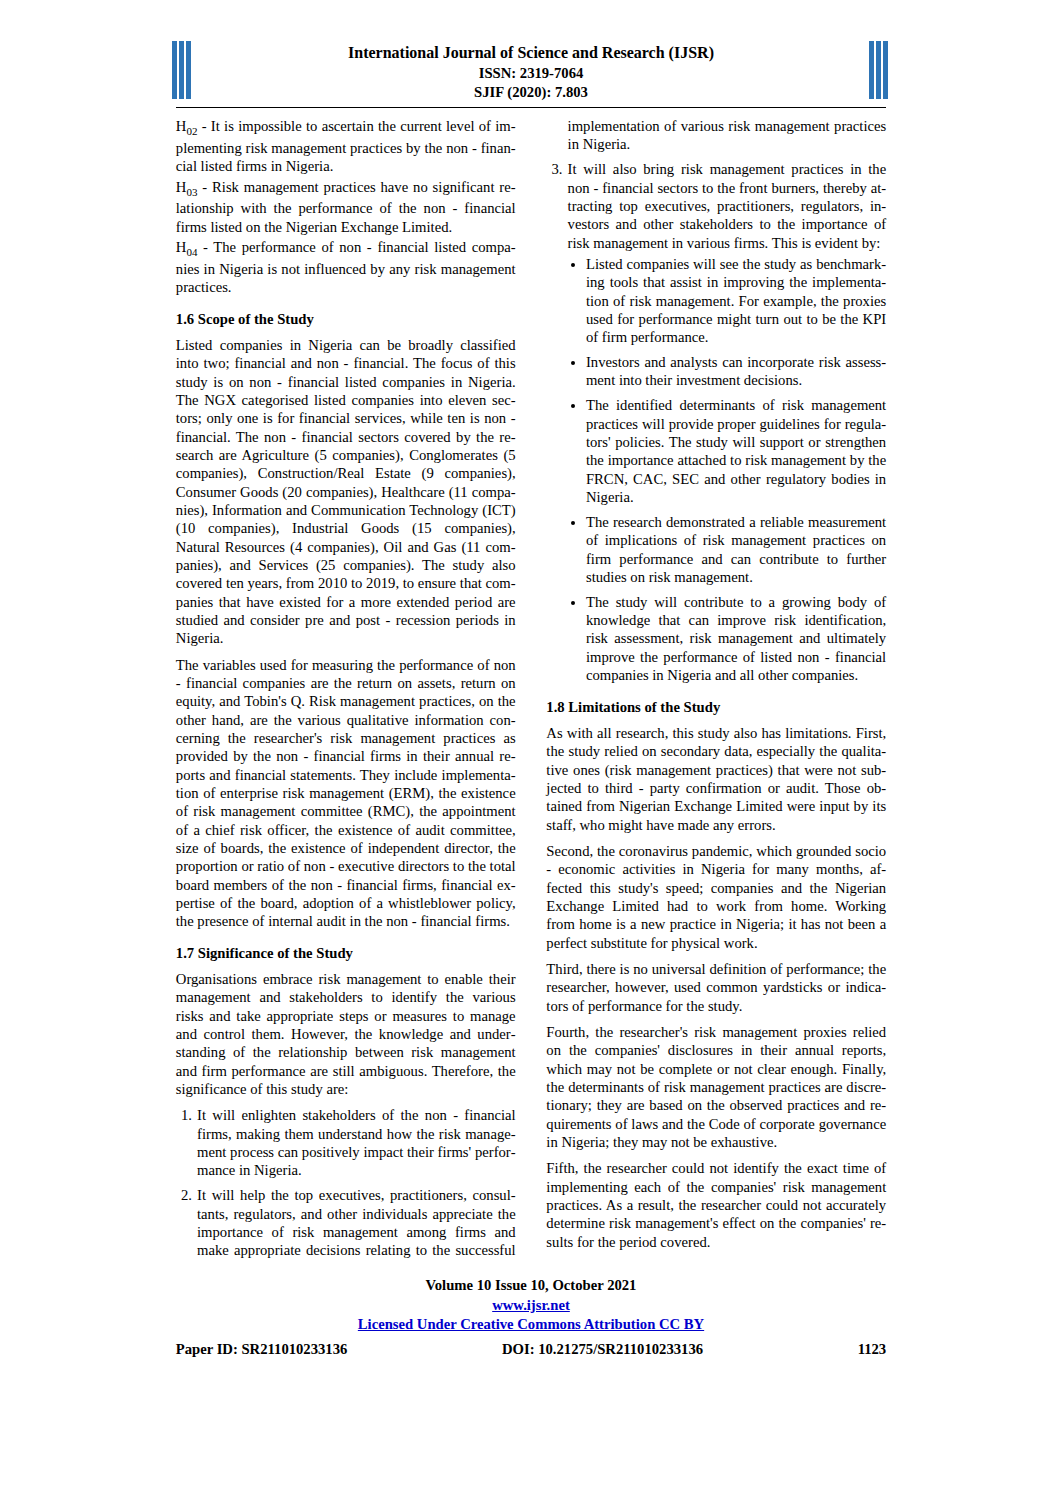International Journal of Science and Research (IJSR)
ISSN: 2319-7064
SJIF (2020): 7.803
H02 - It is impossible to ascertain the current level of implementing risk management practices by the non - financial listed firms in Nigeria.
H03 - Risk management practices have no significant relationship with the performance of the non - financial firms listed on the Nigerian Exchange Limited.
H04 - The performance of non - financial listed companies in Nigeria is not influenced by any risk management practices.
1.6 Scope of the Study
Listed companies in Nigeria can be broadly classified into two; financial and non - financial. The focus of this study is on non - financial listed companies in Nigeria. The NGX categorised listed companies into eleven sectors; only one is for financial services, while ten is non - financial. The non - financial sectors covered by the research are Agriculture (5 companies), Conglomerates (5 companies), Construction/Real Estate (9 companies), Consumer Goods (20 companies), Healthcare (11 companies), Information and Communication Technology (ICT) (10 companies), Industrial Goods (15 companies), Natural Resources (4 companies), Oil and Gas (11 companies), and Services (25 companies). The study also covered ten years, from 2010 to 2019, to ensure that companies that have existed for a more extended period are studied and consider pre and post - recession periods in Nigeria.
The variables used for measuring the performance of non - financial companies are the return on assets, return on equity, and Tobin's Q. Risk management practices, on the other hand, are the various qualitative information concerning the researcher's risk management practices as provided by the non - financial firms in their annual reports and financial statements. They include implementation of enterprise risk management (ERM), the existence of risk management committee (RMC), the appointment of a chief risk officer, the existence of audit committee, size of boards, the existence of independent director, the proportion or ratio of non - executive directors to the total board members of the non - financial firms, financial expertise of the board, adoption of a whistleblower policy, the presence of internal audit in the non - financial firms.
1.7 Significance of the Study
Organisations embrace risk management to enable their management and stakeholders to identify the various risks and take appropriate steps or measures to manage and control them. However, the knowledge and understanding of the relationship between risk management and firm performance are still ambiguous. Therefore, the significance of this study are:
It will enlighten stakeholders of the non - financial firms, making them understand how the risk management process can positively impact their firms' performance in Nigeria.
It will help the top executives, practitioners, consultants, regulators, and other individuals appreciate the importance of risk management among firms and make appropriate decisions relating to the successful implementation of various risk management practices in Nigeria.
It will also bring risk management practices in the non - financial sectors to the front burners, thereby attracting top executives, practitioners, regulators, investors and other stakeholders to the importance of risk management in various firms. This is evident by:
Listed companies will see the study as benchmarking tools that assist in improving the implementation of risk management. For example, the proxies used for performance might turn out to be the KPI of firm performance.
Investors and analysts can incorporate risk assessment into their investment decisions.
The identified determinants of risk management practices will provide proper guidelines for regulators' policies. The study will support or strengthen the importance attached to risk management by the FRCN, CAC, SEC and other regulatory bodies in Nigeria.
The research demonstrated a reliable measurement of implications of risk management practices on firm performance and can contribute to further studies on risk management.
The study will contribute to a growing body of knowledge that can improve risk identification, risk assessment, risk management and ultimately improve the performance of listed non - financial companies in Nigeria and all other companies.
1.8 Limitations of the Study
As with all research, this study also has limitations. First, the study relied on secondary data, especially the qualitative ones (risk management practices) that were not subjected to third - party confirmation or audit. Those obtained from Nigerian Exchange Limited were input by its staff, who might have made any errors.
Second, the coronavirus pandemic, which grounded socio - economic activities in Nigeria for many months, affected this study's speed; companies and the Nigerian Exchange Limited had to work from home. Working from home is a new practice in Nigeria; it has not been a perfect substitute for physical work.
Third, there is no universal definition of performance; the researcher, however, used common yardsticks or indicators of performance for the study.
Fourth, the researcher's risk management proxies relied on the companies' disclosures in their annual reports, which may not be complete or not clear enough. Finally, the determinants of risk management practices are discretionary; they are based on the observed practices and requirements of laws and the Code of corporate governance in Nigeria; they may not be exhaustive.
Fifth, the researcher could not identify the exact time of implementing each of the companies' risk management practices. As a result, the researcher could not accurately determine risk management's effect on the companies' results for the period covered.
Volume 10 Issue 10, October 2021
www.ijsr.net
Licensed Under Creative Commons Attribution CC BY
Paper ID: SR211010233136
DOI: 10.21275/SR211010233136
1123